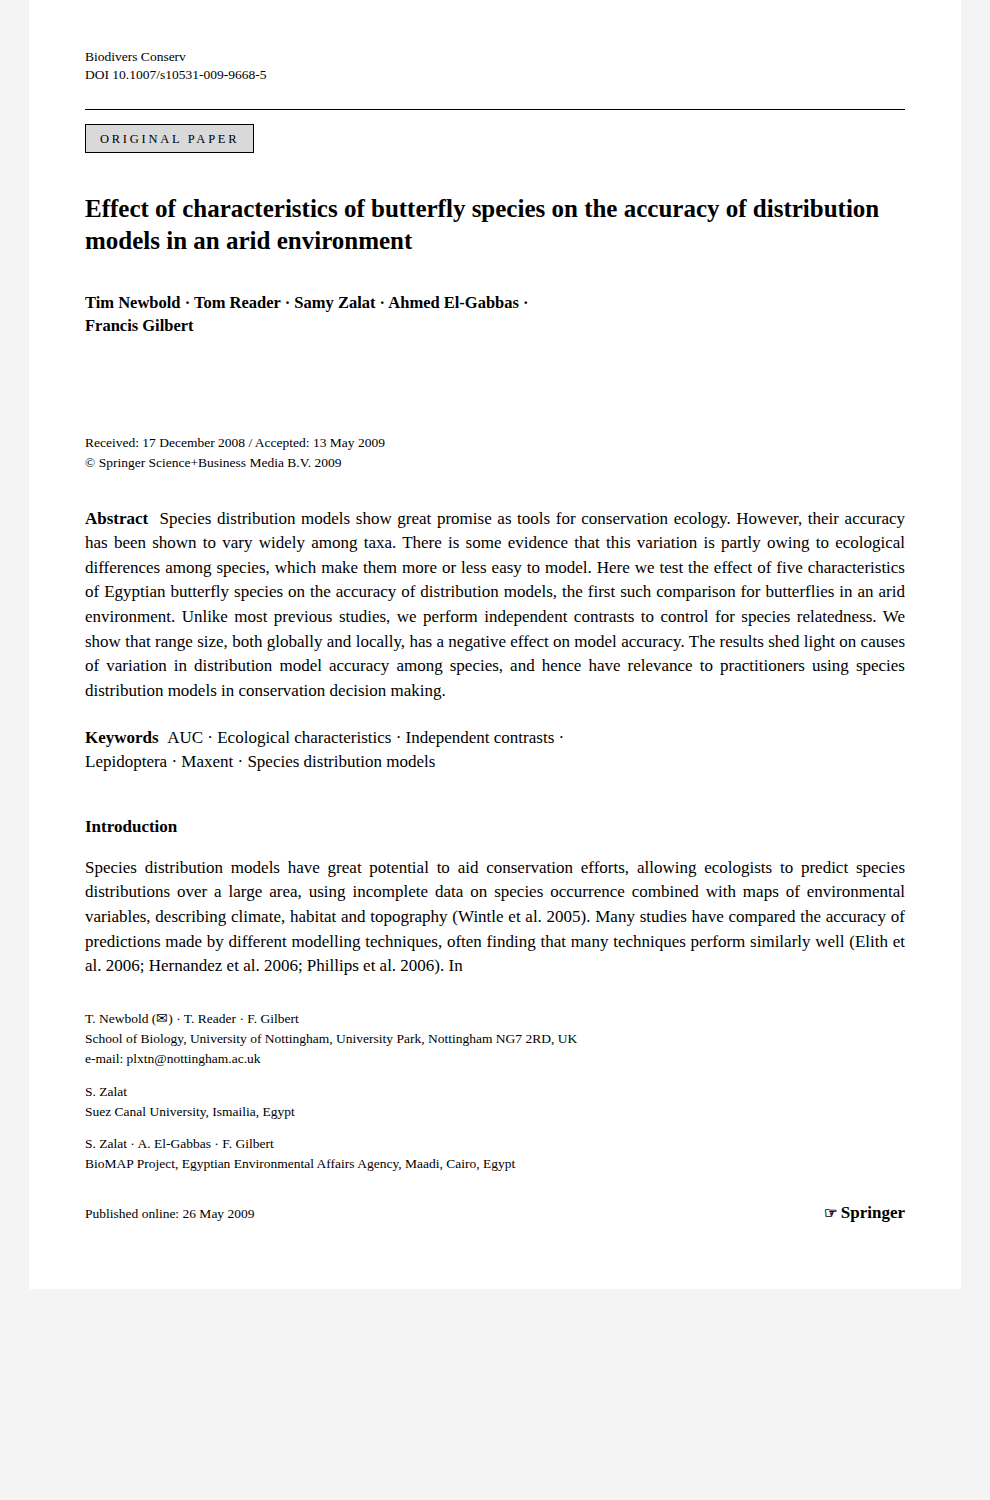Biodivers Conserv
DOI 10.1007/s10531-009-9668-5
Original Paper
Effect of characteristics of butterfly species on the accuracy of distribution models in an arid environment
Tim Newbold · Tom Reader · Samy Zalat · Ahmed El-Gabbas ·
Francis Gilbert
Received: 17 December 2008 / Accepted: 13 May 2009
© Springer Science+Business Media B.V. 2009
Abstract Species distribution models show great promise as tools for conservation ecology. However, their accuracy has been shown to vary widely among taxa. There is some evidence that this variation is partly owing to ecological differences among species, which make them more or less easy to model. Here we test the effect of five characteristics of Egyptian butterfly species on the accuracy of distribution models, the first such comparison for butterflies in an arid environment. Unlike most previous studies, we perform independent contrasts to control for species relatedness. We show that range size, both globally and locally, has a negative effect on model accuracy. The results shed light on causes of variation in distribution model accuracy among species, and hence have relevance to practitioners using species distribution models in conservation decision making.
Keywords AUC · Ecological characteristics · Independent contrasts ·
Lepidoptera · Maxent · Species distribution models
Introduction
Species distribution models have great potential to aid conservation efforts, allowing ecologists to predict species distributions over a large area, using incomplete data on species occurrence combined with maps of environmental variables, describing climate, habitat and topography (Wintle et al. 2005). Many studies have compared the accuracy of predictions made by different modelling techniques, often finding that many techniques perform similarly well (Elith et al. 2006; Hernandez et al. 2006; Phillips et al. 2006). In
T. Newbold (✉) · T. Reader · F. Gilbert
School of Biology, University of Nottingham, University Park, Nottingham NG7 2RD, UK
e-mail: plxtn@nottingham.ac.uk
S. Zalat
Suez Canal University, Ismailia, Egypt
S. Zalat · A. El-Gabbas · F. Gilbert
BioMAP Project, Egyptian Environmental Affairs Agency, Maadi, Cairo, Egypt
Published online: 26 May 2009 ☞Springer